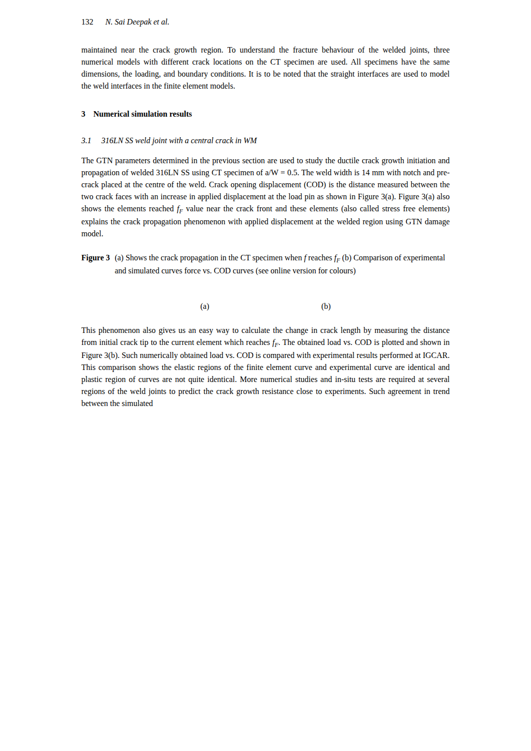132 N. Sai Deepak et al.
maintained near the crack growth region. To understand the fracture behaviour of the welded joints, three numerical models with different crack locations on the CT specimen are used. All specimens have the same dimensions, the loading, and boundary conditions. It is to be noted that the straight interfaces are used to model the weld interfaces in the finite element models.
3 Numerical simulation results
3.1316LN SS weld joint with a central crack in WM
The GTN parameters determined in the previous section are used to study the ductile crack growth initiation and propagation of welded 316LN SS using CT specimen of a/W = 0.5. The weld width is 14 mm with notch and pre-crack placed at the centre of the weld. Crack opening displacement (COD) is the distance measured between the two crack faces with an increase in applied displacement at the load pin as shown in Figure 3(a). Figure 3(a) also shows the elements reached fF value near the crack front and these elements (also called stress free elements) explains the crack propagation phenomenon with applied displacement at the welded region using GTN damage model.
Figure 3 (a) Shows the crack propagation in the CT specimen when f reaches fF (b) Comparison of experimental and simulated curves force vs. COD curves (see online version for colours)
(a) (b)
This phenomenon also gives us an easy way to calculate the change in crack length by measuring the distance from initial crack tip to the current element which reaches fF. The obtained load vs. COD is plotted and shown in Figure 3(b). Such numerically obtained load vs. COD is compared with experimental results performed at IGCAR. This comparison shows the elastic regions of the finite element curve and experimental curve are identical and plastic region of curves are not quite identical. More numerical studies and in-situ tests are required at several regions of the weld joints to predict the crack growth resistance close to experiments. Such agreement in trend between the simulated